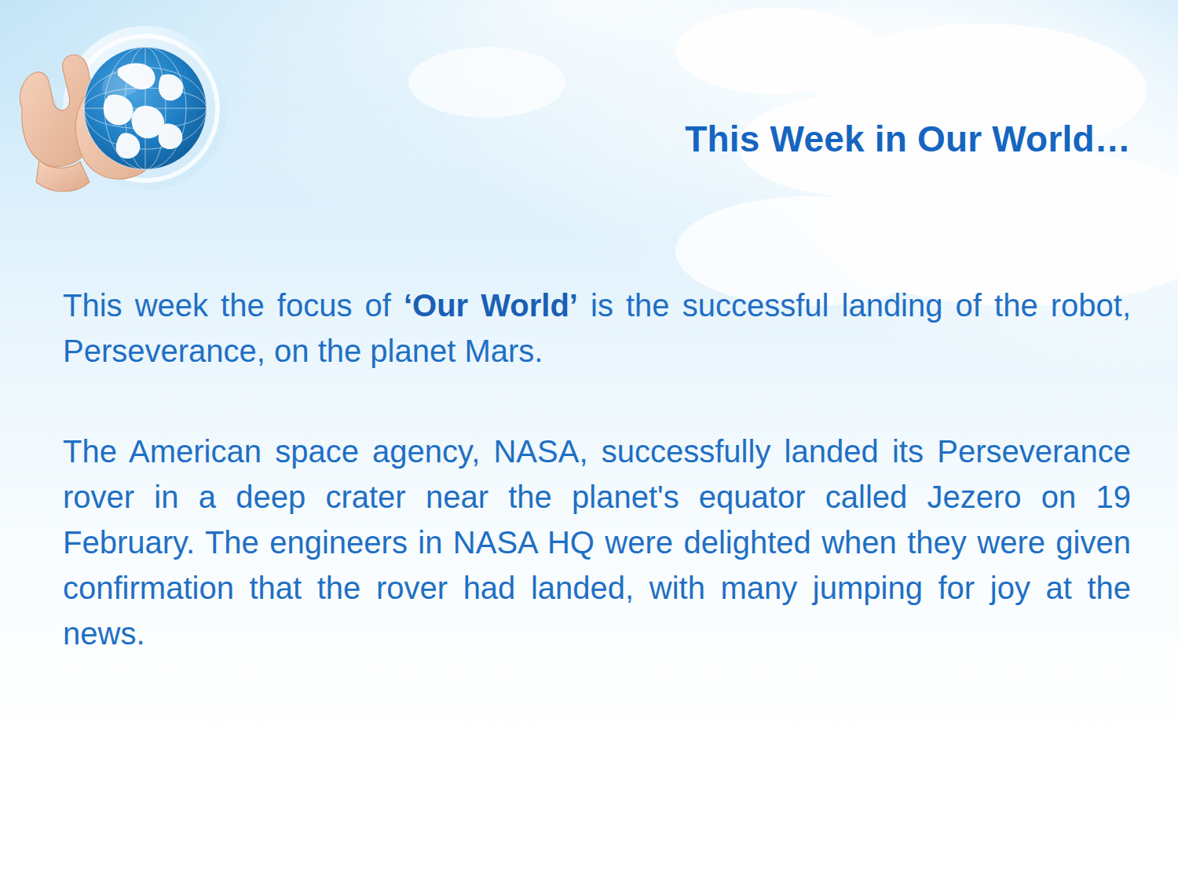This Week in Our World…
This week the focus of ‘Our World’ is the successful landing of the robot, Perseverance, on the planet Mars.
The American space agency, NASA, successfully landed its Perseverance rover in a deep crater near the planet's equator called Jezero on 19 February. The engineers in NASA HQ were delighted when they were given confirmation that the rover had landed, with many jumping for joy at the news.